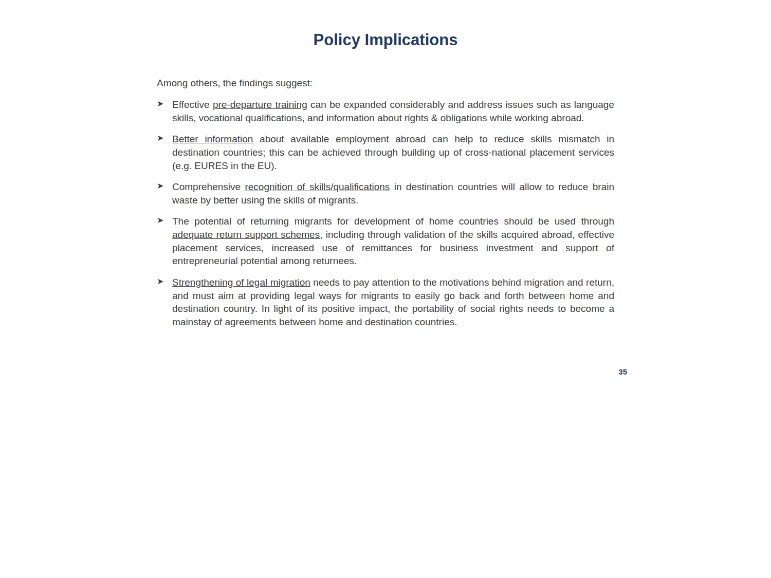Policy Implications
Among others, the findings suggest:
Effective pre-departure training can be expanded considerably and address issues such as language skills, vocational qualifications, and information about rights & obligations while working abroad.
Better information about available employment abroad can help to reduce skills mismatch in destination countries; this can be achieved through building up of cross-national placement services (e.g. EURES in the EU).
Comprehensive recognition of skills/qualifications in destination countries will allow to reduce brain waste by better using the skills of migrants.
The potential of returning migrants for development of home countries should be used through adequate return support schemes, including through validation of the skills acquired abroad, effective placement services, increased use of remittances for business investment and support of entrepreneurial potential among returnees.
Strengthening of legal migration needs to pay attention to the motivations behind migration and return, and must aim at providing legal ways for migrants to easily go back and forth between home and destination country. In light of its positive impact, the portability of social rights needs to become a mainstay of agreements between home and destination countries.
35